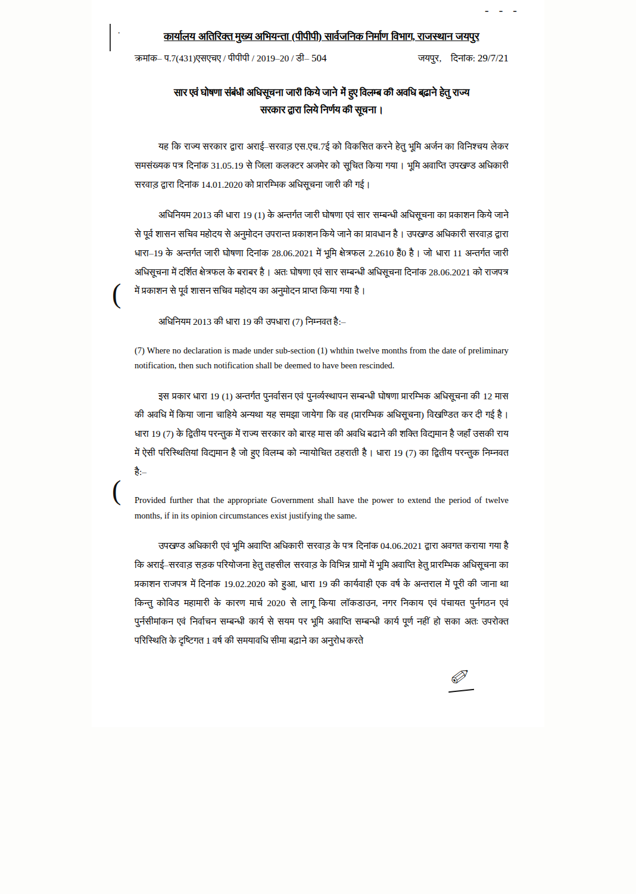- - -
.
(
(
कार्यालय अतिरिक्त मुख्य अभियन्ता (पीपीपी) सार्वजनिक निर्माण विभाग, राजस्थान जयपुर
क्रमांक– प.7(431)एसएचए / पीपीपी / 2019–20 / डी– 504 जयपुर, दिनांक: 29/7/21
सार एवं घोषणा संबंधी अधिसूचना जारी किये जाने में हुए विलम्ब की अवधि बढ़ाने हेतु राज्य सरकार द्वारा लिये निर्णय की सूचना।
यह कि राज्य सरकार द्वारा अराई–सरवाड़ एस.एच.7ई को विकसित करने हेतु भूमि अर्जन का विनिश्चय लेकर समसंख्यक पत्र दिनांक 31.05.19 से जिला कलक्टर अजमेर को सूचित किया गया। भूमि अवाप्ति उपखण्ड अधिकारी सरवाड़ द्वारा दिनांक 14.01.2020 को प्रारम्भिक अधिसूचना जारी की गई।
अधिनियम 2013 की धारा 19 (1) के अन्तर्गत जारी घोषणा एवं सार सम्बन्धी अधिसूचना का प्रकाशन किये जाने से पूर्व शासन सचिव महोदय से अनुमोदन उपरान्त प्रकाशन किये जाने का प्रावधान है। उपखण्ड अधिकारी सरवाड़ द्वारा धारा–19 के अन्तर्गत जारी घोषणा दिनांक 28.06.2021 में भूमि क्षेत्रफल 2.2610 हैं0 है। जो धारा 11 अन्तर्गत जारी अधिसूचना में दर्शित क्षेत्रफल के बराबर है। अतः घोषणा एवं सार सम्बन्धी अधिसूचना दिनांक 28.06.2021 को राजपत्र में प्रकाशन से पूर्व शासन सचिव महोदय का अनुमोदन प्राप्त किया गया है।
अधिनियम 2013 की धारा 19 की उपधारा (7) निम्नवत है:–
(7) Where no declaration is made under sub-section (1) whthin twelve months from the date of preliminary notification, then such notification shall be deemed to have been rescinded.
इस प्रकार धारा 19 (1) अन्तर्गत पुनर्वासन एवं पुनर्व्यस्थापन सम्बन्धी घोषणा प्रारम्भिक अधिसूचना की 12 मास की अवधि में किया जाना चाहिये अन्यथा यह समझा जायेगा कि वह (प्रारम्भिक अधिसूचना) विखण्डित कर दी गई है। धारा 19 (7) के द्वितीय परन्तुक में राज्य सरकार को बारह मास की अवधि बढाने की शक्ति विद्यमान है जहाँ उसकी राय में ऐसी परिस्थितियां विद्यमान है जो हुए विलम्ब को न्यायोचित ठहराती है। धारा 19 (7) का द्वितीय परन्तुक निम्नवत है:–
Provided further that the appropriate Government shall have the power to extend the period of twelve months, if in its opinion circumstances exist justifying the same.
उपखण्ड अधिकारी एवं भूमि अवाप्ति अधिकारी सरवाड़ के पत्र दिनांक 04.06.2021 द्वारा अवगत कराया गया है कि अराई–सरवाड़ सड़क परियोजना हेतु तहसील सरवाड़ के विभिन्न ग्रामों में भूमि अवाप्ति हेतु प्रारम्भिक अधिसूचना का प्रकाशन राजपत्र में दिनांक 19.02.2020 को हुआ, धारा 19 की कार्यवाही एक वर्ष के अन्तराल में पूरी की जाना था किन्तु कोविड महामारी के कारण मार्च 2020 से लागू किया लॉकडाउन, नगर निकाय एवं पंचायत पुर्नगठन एवं पुर्नसीमांकन एवं निर्वाचन सम्बन्धी कार्य से सयम पर भूमि अवाप्ति सम्बन्धी कार्य पूर्ण नहीं हो सका अतः उपरोक्त परिस्थिति के दृष्टिगत 1 वर्ष की समयावधि सीमा बढ़ाने का अनुरोध करते
✐